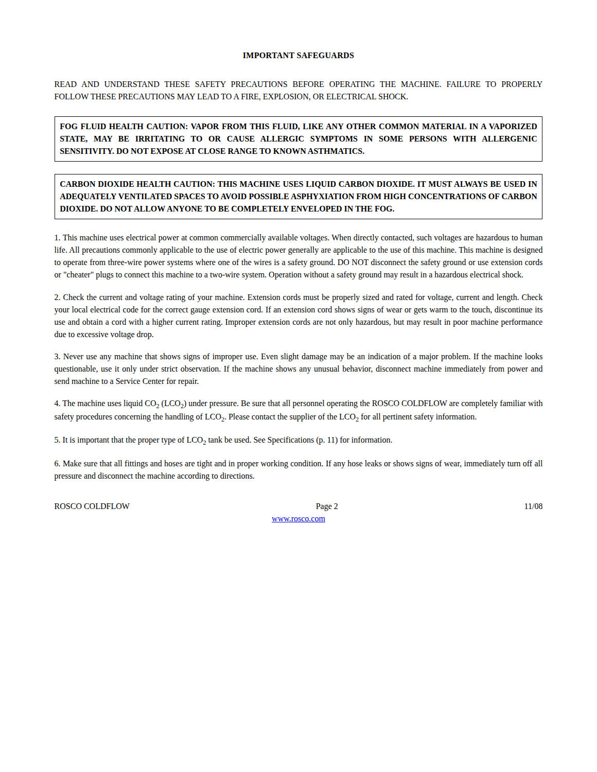IMPORTANT SAFEGUARDS
READ AND UNDERSTAND THESE SAFETY PRECAUTIONS BEFORE OPERATING THE MACHINE. FAILURE TO PROPERLY FOLLOW THESE PRECAUTIONS MAY LEAD TO A FIRE, EXPLOSION, OR ELECTRICAL SHOCK.
FOG FLUID HEALTH CAUTION: VAPOR FROM THIS FLUID, LIKE ANY OTHER COMMON MATERIAL IN A VAPORIZED STATE, MAY BE IRRITATING TO OR CAUSE ALLERGIC SYMPTOMS IN SOME PERSONS WITH ALLERGENIC SENSITIVITY. DO NOT EXPOSE AT CLOSE RANGE TO KNOWN ASTHMATICS.
CARBON DIOXIDE HEALTH CAUTION: THIS MACHINE USES LIQUID CARBON DIOXIDE. IT MUST ALWAYS BE USED IN ADEQUATELY VENTILATED SPACES TO AVOID POSSIBLE ASPHYXIATION FROM HIGH CONCENTRATIONS OF CARBON DIOXIDE. DO NOT ALLOW ANYONE TO BE COMPLETELY ENVELOPED IN THE FOG.
1. This machine uses electrical power at common commercially available voltages. When directly contacted, such voltages are hazardous to human life. All precautions commonly applicable to the use of electric power generally are applicable to the use of this machine. This machine is designed to operate from three-wire power systems where one of the wires is a safety ground. DO NOT disconnect the safety ground or use extension cords or "cheater" plugs to connect this machine to a two-wire system. Operation without a safety ground may result in a hazardous electrical shock.
2. Check the current and voltage rating of your machine. Extension cords must be properly sized and rated for voltage, current and length. Check your local electrical code for the correct gauge extension cord. If an extension cord shows signs of wear or gets warm to the touch, discontinue its use and obtain a cord with a higher current rating. Improper extension cords are not only hazardous, but may result in poor machine performance due to excessive voltage drop.
3. Never use any machine that shows signs of improper use. Even slight damage may be an indication of a major problem. If the machine looks questionable, use it only under strict observation. If the machine shows any unusual behavior, disconnect machine immediately from power and send machine to a Service Center for repair.
4. The machine uses liquid CO2 (LCO2) under pressure. Be sure that all personnel operating the ROSCO COLDFLOW are completely familiar with safety procedures concerning the handling of LCO2. Please contact the supplier of the LCO2 for all pertinent safety information.
5. It is important that the proper type of LCO2 tank be used. See Specifications (p. 11) for information.
6. Make sure that all fittings and hoses are tight and in proper working condition. If any hose leaks or shows signs of wear, immediately turn off all pressure and disconnect the machine according to directions.
ROSCO COLDFLOW 11/08
Page 2
www.rosco.com